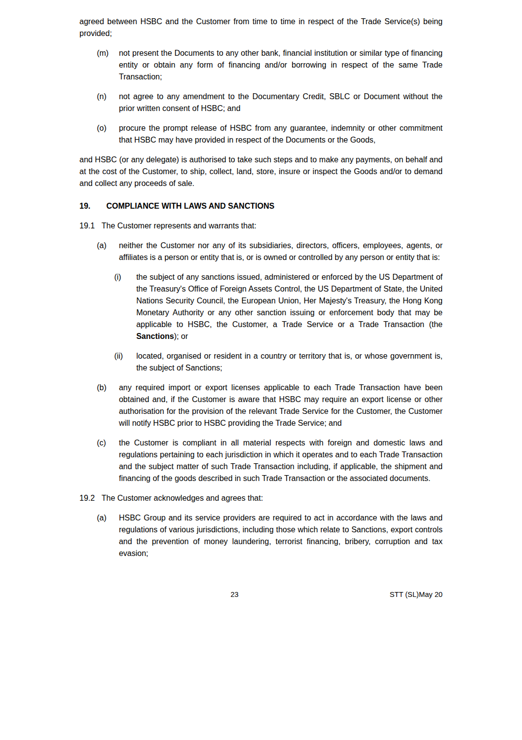agreed between HSBC and the Customer from time to time in respect of the Trade Service(s) being provided;
(m)
not present the Documents to any other bank, financial institution or similar type of financing entity or obtain any form of financing and/or borrowing in respect of the same Trade Transaction;
(n)
not agree to any amendment to the Documentary Credit, SBLC or Document without the prior written consent of HSBC; and
(o)
procure the prompt release of HSBC from any guarantee, indemnity or other commitment that HSBC may have provided in respect of the Documents or the Goods,
and HSBC (or any delegate) is authorised to take such steps and to make any payments, on behalf and at the cost of the Customer, to ship, collect, land, store, insure or inspect the Goods and/or to demand and collect any proceeds of sale.
19. COMPLIANCE WITH LAWS AND SANCTIONS
19.1
The Customer represents and warrants that:
(a)
neither the Customer nor any of its subsidiaries, directors, officers, employees, agents, or affiliates is a person or entity that is, or is owned or controlled by any person or entity that is:
(i)
the subject of any sanctions issued, administered or enforced by the US Department of the Treasury's Office of Foreign Assets Control, the US Department of State, the United Nations Security Council, the European Union, Her Majesty's Treasury, the Hong Kong Monetary Authority or any other sanction issuing or enforcement body that may be applicable to HSBC, the Customer, a Trade Service or a Trade Transaction (the Sanctions); or
(ii)
located, organised or resident in a country or territory that is, or whose government is, the subject of Sanctions;
(b)
any required import or export licenses applicable to each Trade Transaction have been obtained and, if the Customer is aware that HSBC may require an export license or other authorisation for the provision of the relevant Trade Service for the Customer, the Customer will notify HSBC prior to HSBC providing the Trade Service; and
(c)
the Customer is compliant in all material respects with foreign and domestic laws and regulations pertaining to each jurisdiction in which it operates and to each Trade Transaction and the subject matter of such Trade Transaction including, if applicable, the shipment and financing of the goods described in such Trade Transaction or the associated documents.
19.2
The Customer acknowledges and agrees that:
(a)
HSBC Group and its service providers are required to act in accordance with the laws and regulations of various jurisdictions, including those which relate to Sanctions, export controls and the prevention of money laundering, terrorist financing, bribery, corruption and tax evasion;
23 STT (SL)May 20